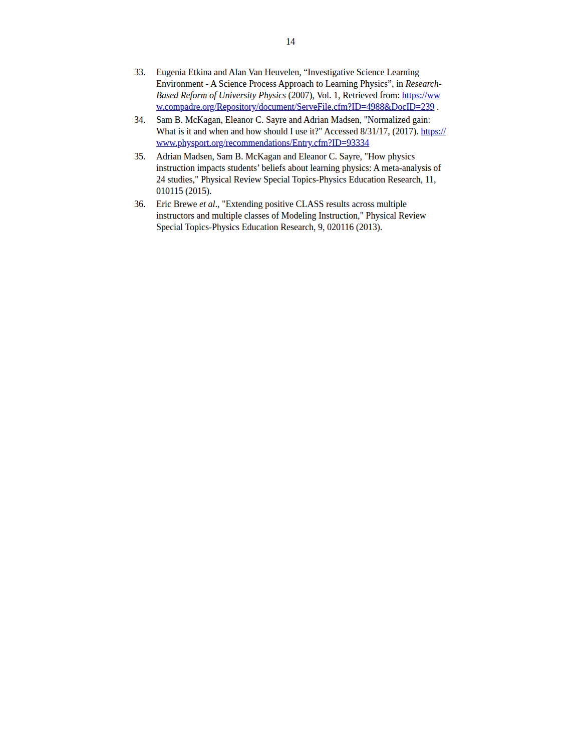14
33. Eugenia Etkina and Alan Van Heuvelen, “Investigative Science Learning Environment - A Science Process Approach to Learning Physics”, in Research-Based Reform of University Physics (2007), Vol. 1, Retrieved from: https://www.compadre.org/Repository/document/ServeFile.cfm?ID=4988&DocID=239 .
34. Sam B. McKagan, Eleanor C. Sayre and Adrian Madsen, "Normalized gain: What is it and when and how should I use it?" Accessed 8/31/17, (2017). https://www.physport.org/recommendations/Entry.cfm?ID=93334
35. Adrian Madsen, Sam B. McKagan and Eleanor C. Sayre, "How physics instruction impacts students’ beliefs about learning physics: A meta-analysis of 24 studies," Physical Review Special Topics-Physics Education Research, 11, 010115 (2015).
36. Eric Brewe et al., "Extending positive CLASS results across multiple instructors and multiple classes of Modeling Instruction," Physical Review Special Topics-Physics Education Research, 9, 020116 (2013).